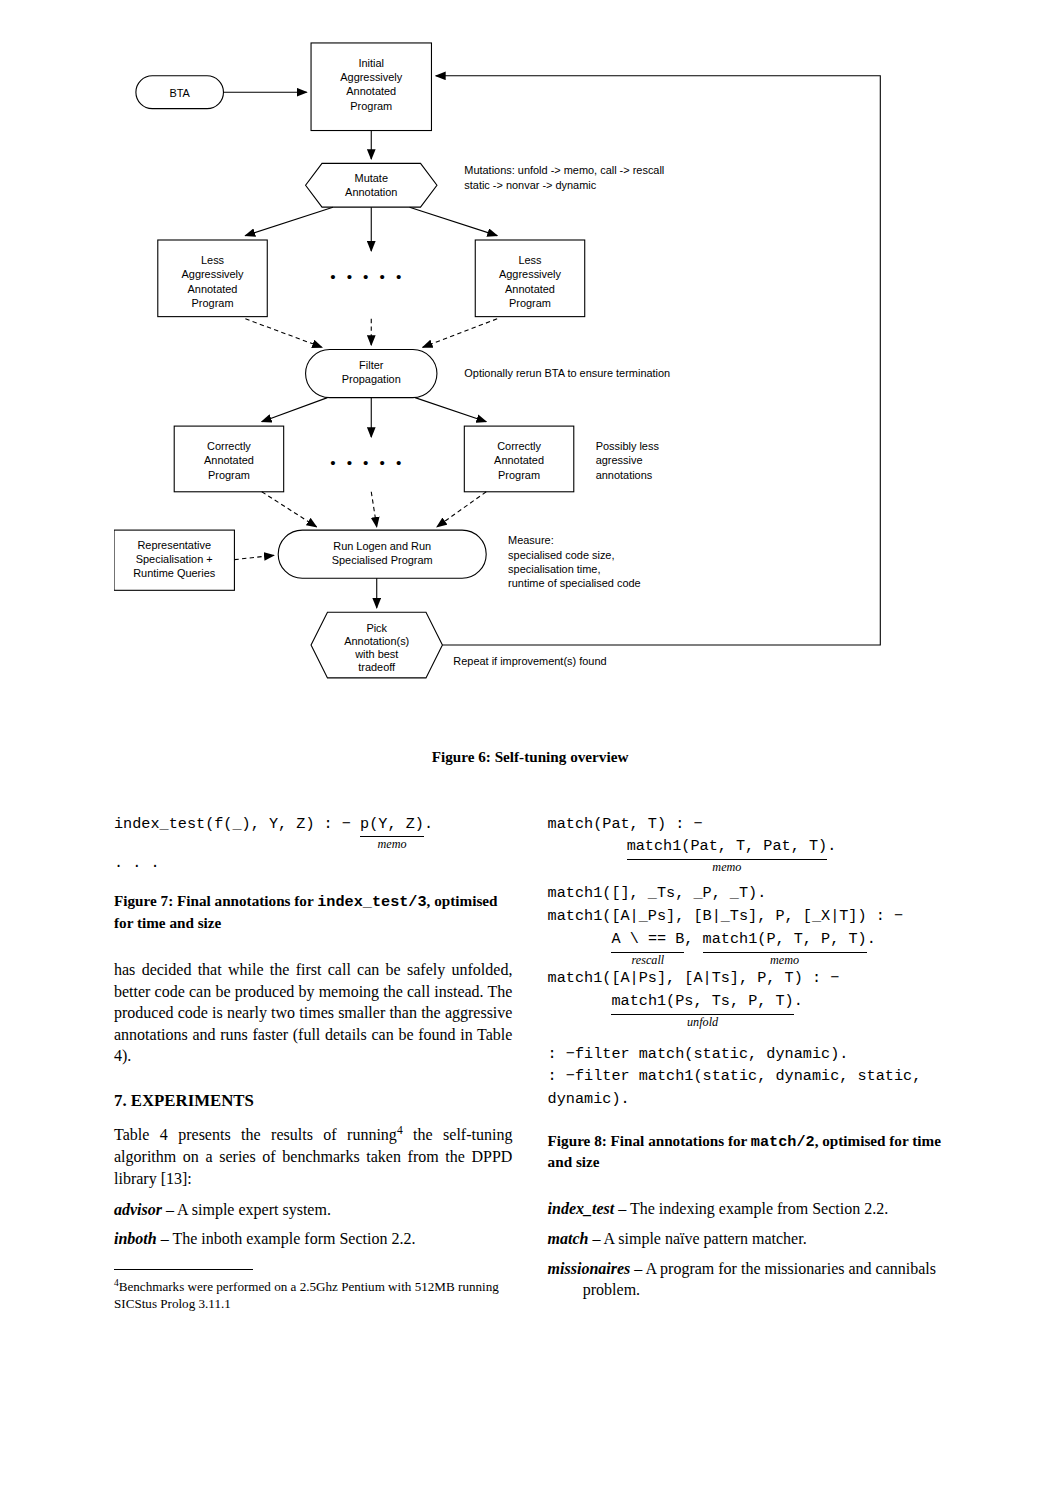BTA Initial Aggressively Annotated Program Mutate Annotation Mutations: unfold -> memo, call -> rescall static -> nonvar -> dynamic Less Aggressively Annotated Program Less Aggressively Annotated Program • • • • • Filter Propagation Optionally rerun BTA to ensure termination Correctly Annotated Program Correctly Annotated Program • • • • • Possibly less agressive annotations Representative Specialisation + Runtime Queries Run Logen and Run Specialised Program Measure: specialised code size, specialisation time, runtime of specialised code Pick Annotation(s) with best tradeoff Repeat if improvement(s) found
Figure 6: Self-tuning overview
index_test(f(_), Y, Z) : − p(Y, Z) memo.
. . .
Figure 7: Final annotations for index_test/3, optimised for time and size
has decided that while the first call can be safely unfolded, better code can be produced by memoing the call instead. The produced code is nearly two times smaller than the aggressive annotations and runs faster (full details can be found in Table 4).
7. EXPERIMENTS
Table 4 presents the results of running4 the self-tuning algorithm on a series of benchmarks taken from the DPPD library [13]:
advisor – A simple expert system.
inboth – The inboth example form Section 2.2.
4Benchmarks were performed on a 2.5Ghz Pentium with 512MB running SICStus Prolog 3.11.1
match(Pat, T) : −
match1(Pat, T, Pat, T) memo.
match1([], _Ts, _P, _T).
match1([A|_Ps], [B|_Ts], P, [_X|T]) : −
A \ == B rescall, match1(P, T, P, T) memo.
match1([A|Ps], [A|Ts], P, T) : −
match1(Ps, Ts, P, T) unfold.
: −filter match(static, dynamic).
: −filter match1(static, dynamic, static, dynamic).
Figure 8: Final annotations for match/2, optimised for time and size
index_test – The indexing example from Section 2.2.
match – A simple naïve pattern matcher.
missionaires – A program for the missionaries and cannibals problem.